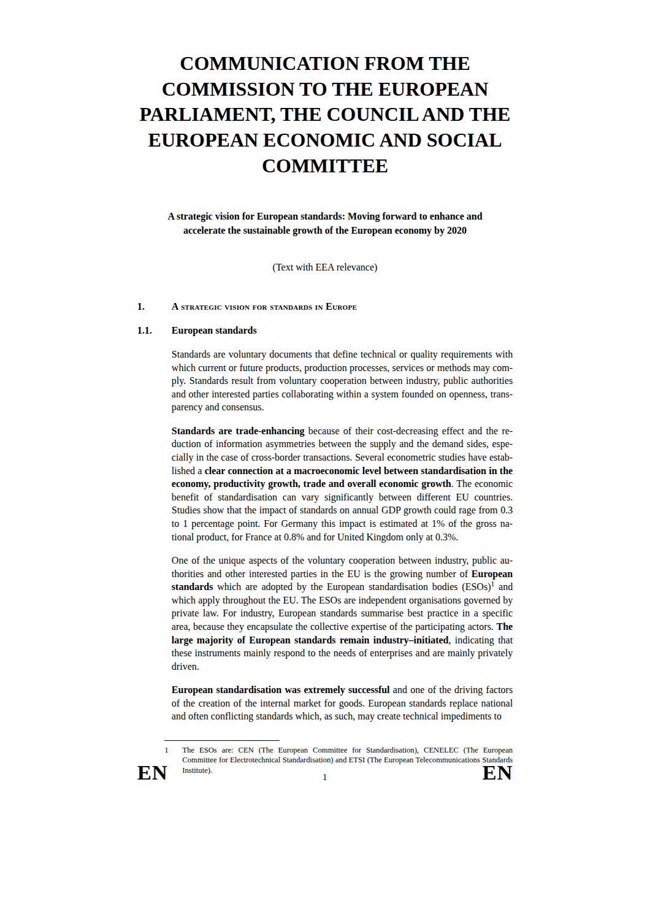Communication from the Commission to the European Parliament, the Council and the European Economic and Social Committee
A strategic vision for European standards: Moving forward to enhance and accelerate the sustainable growth of the European economy by 2020
(Text with EEA relevance)
1. A strategic vision for standards in Europe
1.1. European standards
Standards are voluntary documents that define technical or quality requirements with which current or future products, production processes, services or methods may comply. Standards result from voluntary cooperation between industry, public authorities and other interested parties collaborating within a system founded on openness, transparency and consensus.
Standards are trade-enhancing because of their cost-decreasing effect and the reduction of information asymmetries between the supply and the demand sides, especially in the case of cross-border transactions. Several econometric studies have established a clear connection at a macroeconomic level between standardisation in the economy, productivity growth, trade and overall economic growth. The economic benefit of standardisation can vary significantly between different EU countries. Studies show that the impact of standards on annual GDP growth could rage from 0.3 to 1 percentage point. For Germany this impact is estimated at 1% of the gross national product, for France at 0.8% and for United Kingdom only at 0.3%.
One of the unique aspects of the voluntary cooperation between industry, public authorities and other interested parties in the EU is the growing number of European standards which are adopted by the European standardisation bodies (ESOs)1 and which apply throughout the EU. The ESOs are independent organisations governed by private law. For industry, European standards summarise best practice in a specific area, because they encapsulate the collective expertise of the participating actors. The large majority of European standards remain industry–initiated, indicating that these instruments mainly respond to the needs of enterprises and are mainly privately driven.
European standardisation was extremely successful and one of the driving factors of the creation of the internal market for goods. European standards replace national and often conflicting standards which, as such, may create technical impediments to
1 The ESOs are: CEN (The European Committee for Standardisation), CENELEC (The European Committee for Electrotechnical Standardisation) and ETSI (The European Telecommunications Standards Institute).
EN 1 EN